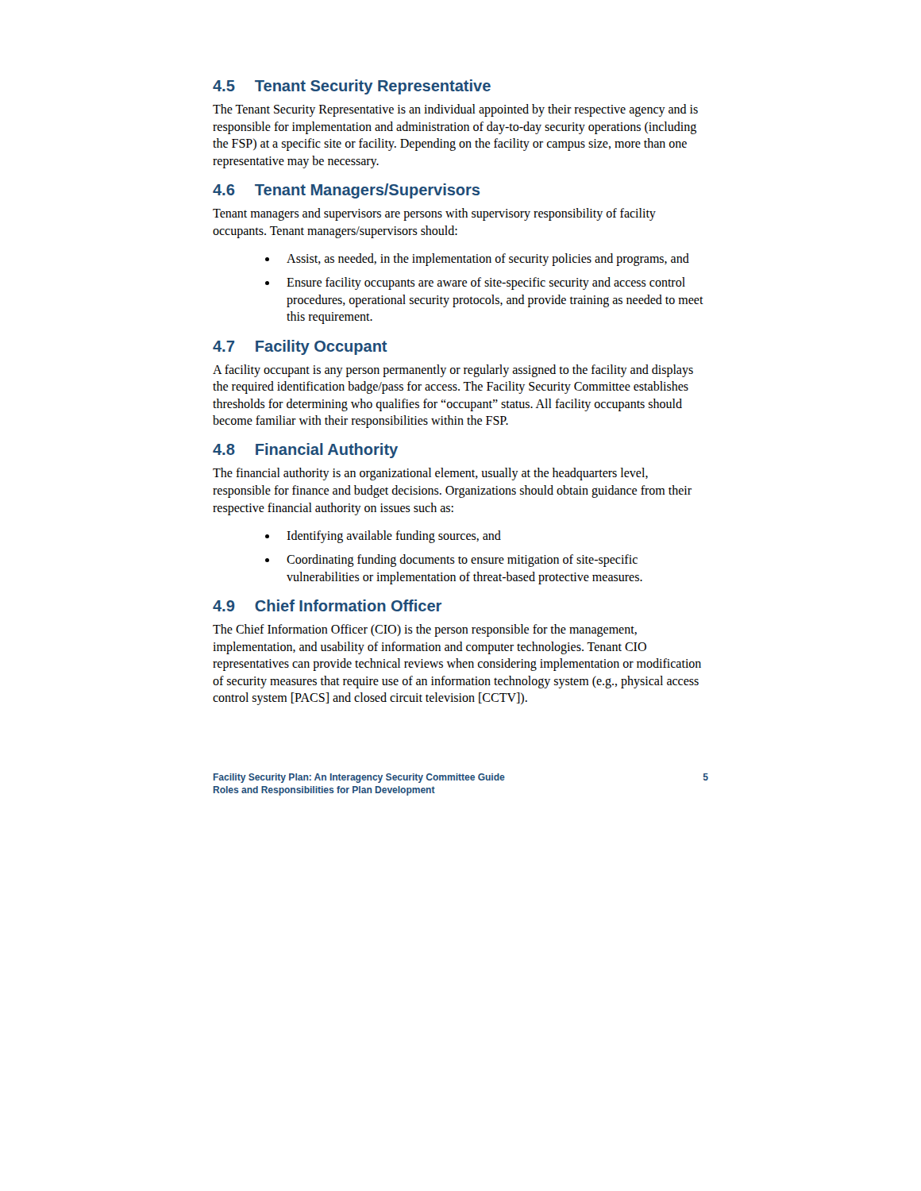4.5 Tenant Security Representative
The Tenant Security Representative is an individual appointed by their respective agency and is responsible for implementation and administration of day-to-day security operations (including the FSP) at a specific site or facility. Depending on the facility or campus size, more than one representative may be necessary.
4.6 Tenant Managers/Supervisors
Tenant managers and supervisors are persons with supervisory responsibility of facility occupants. Tenant managers/supervisors should:
Assist, as needed, in the implementation of security policies and programs, and
Ensure facility occupants are aware of site-specific security and access control procedures, operational security protocols, and provide training as needed to meet this requirement.
4.7 Facility Occupant
A facility occupant is any person permanently or regularly assigned to the facility and displays the required identification badge/pass for access. The Facility Security Committee establishes thresholds for determining who qualifies for “occupant” status. All facility occupants should become familiar with their responsibilities within the FSP.
4.8 Financial Authority
The financial authority is an organizational element, usually at the headquarters level, responsible for finance and budget decisions. Organizations should obtain guidance from their respective financial authority on issues such as:
Identifying available funding sources, and
Coordinating funding documents to ensure mitigation of site-specific vulnerabilities or implementation of threat-based protective measures.
4.9 Chief Information Officer
The Chief Information Officer (CIO) is the person responsible for the management, implementation, and usability of information and computer technologies. Tenant CIO representatives can provide technical reviews when considering implementation or modification of security measures that require use of an information technology system (e.g., physical access control system [PACS] and closed circuit television [CCTV]).
Facility Security Plan: An Interagency Security Committee Guide 5
Roles and Responsibilities for Plan Development